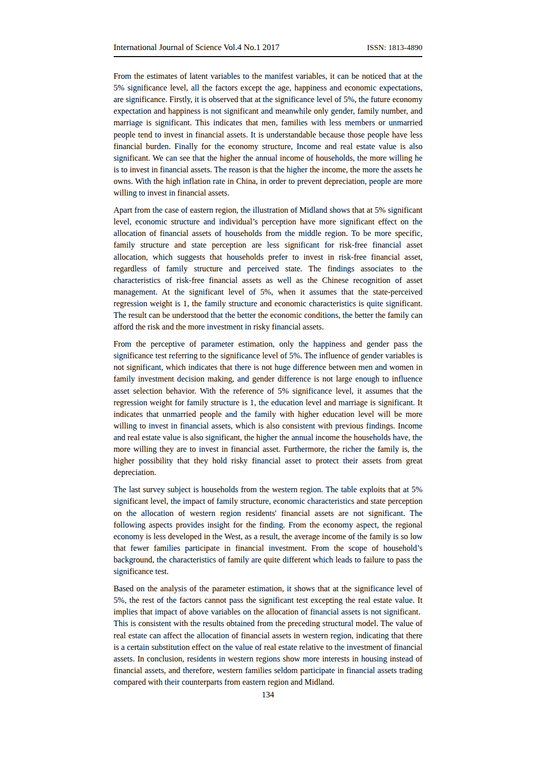International Journal of Science Vol.4 No.1 2017 ISSN: 1813-4890
From the estimates of latent variables to the manifest variables, it can be noticed that at the 5% significance level, all the factors except the age, happiness and economic expectations, are significance. Firstly, it is observed that at the significance level of 5%, the future economy expectation and happiness is not significant and meanwhile only gender, family number, and marriage is significant. This indicates that men, families with less members or unmarried people tend to invest in financial assets. It is understandable because those people have less financial burden. Finally for the economy structure, Income and real estate value is also significant. We can see that the higher the annual income of households, the more willing he is to invest in financial assets. The reason is that the higher the income, the more the assets he owns. With the high inflation rate in China, in order to prevent depreciation, people are more willing to invest in financial assets.
Apart from the case of eastern region, the illustration of Midland shows that at 5% significant level, economic structure and individual’s perception have more significant effect on the allocation of financial assets of households from the middle region. To be more specific, family structure and state perception are less significant for risk-free financial asset allocation, which suggests that households prefer to invest in risk-free financial asset, regardless of family structure and perceived state. The findings associates to the characteristics of risk-free financial assets as well as the Chinese recognition of asset management. At the significant level of 5%, when it assumes that the state-perceived regression weight is 1, the family structure and economic characteristics is quite significant. The result can be understood that the better the economic conditions, the better the family can afford the risk and the more investment in risky financial assets.
From the perceptive of parameter estimation, only the happiness and gender pass the significance test referring to the significance level of 5%. The influence of gender variables is not significant, which indicates that there is not huge difference between men and women in family investment decision making, and gender difference is not large enough to influence asset selection behavior. With the reference of 5% significance level, it assumes that the regression weight for family structure is 1, the education level and marriage is significant. It indicates that unmarried people and the family with higher education level will be more willing to invest in financial assets, which is also consistent with previous findings. Income and real estate value is also significant, the higher the annual income the households have, the more willing they are to invest in financial asset. Furthermore, the richer the family is, the higher possibility that they hold risky financial asset to protect their assets from great depreciation.
The last survey subject is households from the western region. The table exploits that at 5% significant level, the impact of family structure, economic characteristics and state perception on the allocation of western region residents' financial assets are not significant. The following aspects provides insight for the finding. From the economy aspect, the regional economy is less developed in the West, as a result, the average income of the family is so low that fewer families participate in financial investment. From the scope of household’s background, the characteristics of family are quite different which leads to failure to pass the significance test.
Based on the analysis of the parameter estimation, it shows that at the significance level of 5%, the rest of the factors cannot pass the significant test excepting the real estate value. It implies that impact of above variables on the allocation of financial assets is not significant. This is consistent with the results obtained from the preceding structural model. The value of real estate can affect the allocation of financial assets in western region, indicating that there is a certain substitution effect on the value of real estate relative to the investment of financial assets. In conclusion, residents in western regions show more interests in housing instead of financial assets, and therefore, western families seldom participate in financial assets trading compared with their counterparts from eastern region and Midland.
134